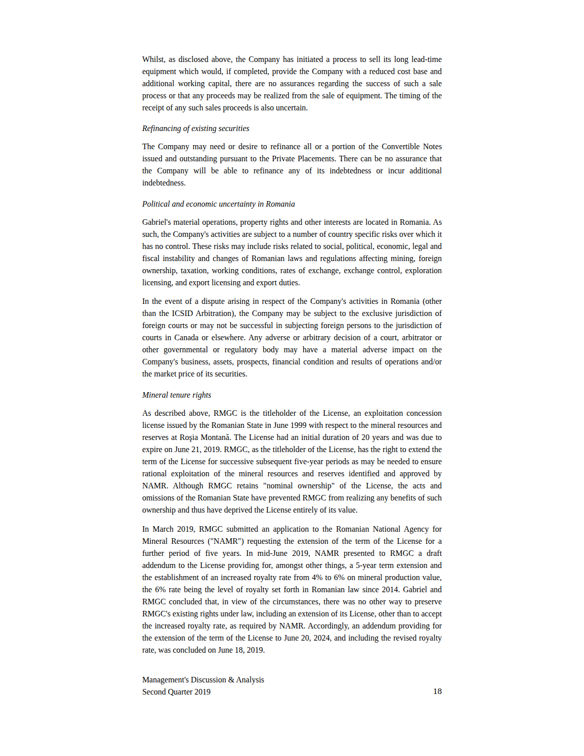Whilst, as disclosed above, the Company has initiated a process to sell its long lead-time equipment which would, if completed, provide the Company with a reduced cost base and additional working capital, there are no assurances regarding the success of such a sale process or that any proceeds may be realized from the sale of equipment. The timing of the receipt of any such sales proceeds is also uncertain.
Refinancing of existing securities
The Company may need or desire to refinance all or a portion of the Convertible Notes issued and outstanding pursuant to the Private Placements. There can be no assurance that the Company will be able to refinance any of its indebtedness or incur additional indebtedness.
Political and economic uncertainty in Romania
Gabriel's material operations, property rights and other interests are located in Romania. As such, the Company's activities are subject to a number of country specific risks over which it has no control. These risks may include risks related to social, political, economic, legal and fiscal instability and changes of Romanian laws and regulations affecting mining, foreign ownership, taxation, working conditions, rates of exchange, exchange control, exploration licensing, and export licensing and export duties.
In the event of a dispute arising in respect of the Company's activities in Romania (other than the ICSID Arbitration), the Company may be subject to the exclusive jurisdiction of foreign courts or may not be successful in subjecting foreign persons to the jurisdiction of courts in Canada or elsewhere. Any adverse or arbitrary decision of a court, arbitrator or other governmental or regulatory body may have a material adverse impact on the Company's business, assets, prospects, financial condition and results of operations and/or the market price of its securities.
Mineral tenure rights
As described above, RMGC is the titleholder of the License, an exploitation concession license issued by the Romanian State in June 1999 with respect to the mineral resources and reserves at Roşia Montană. The License had an initial duration of 20 years and was due to expire on June 21, 2019. RMGC, as the titleholder of the License, has the right to extend the term of the License for successive subsequent five-year periods as may be needed to ensure rational exploitation of the mineral resources and reserves identified and approved by NAMR. Although RMGC retains "nominal ownership" of the License, the acts and omissions of the Romanian State have prevented RMGC from realizing any benefits of such ownership and thus have deprived the License entirely of its value.
In March 2019, RMGC submitted an application to the Romanian National Agency for Mineral Resources ("NAMR") requesting the extension of the term of the License for a further period of five years. In mid-June 2019, NAMR presented to RMGC a draft addendum to the License providing for, amongst other things, a 5-year term extension and the establishment of an increased royalty rate from 4% to 6% on mineral production value, the 6% rate being the level of royalty set forth in Romanian law since 2014. Gabriel and RMGC concluded that, in view of the circumstances, there was no other way to preserve RMGC's existing rights under law, including an extension of its License, other than to accept the increased royalty rate, as required by NAMR. Accordingly, an addendum providing for the extension of the term of the License to June 20, 2024, and including the revised royalty rate, was concluded on June 18, 2019.
Management's Discussion & Analysis
Second Quarter 2019
18